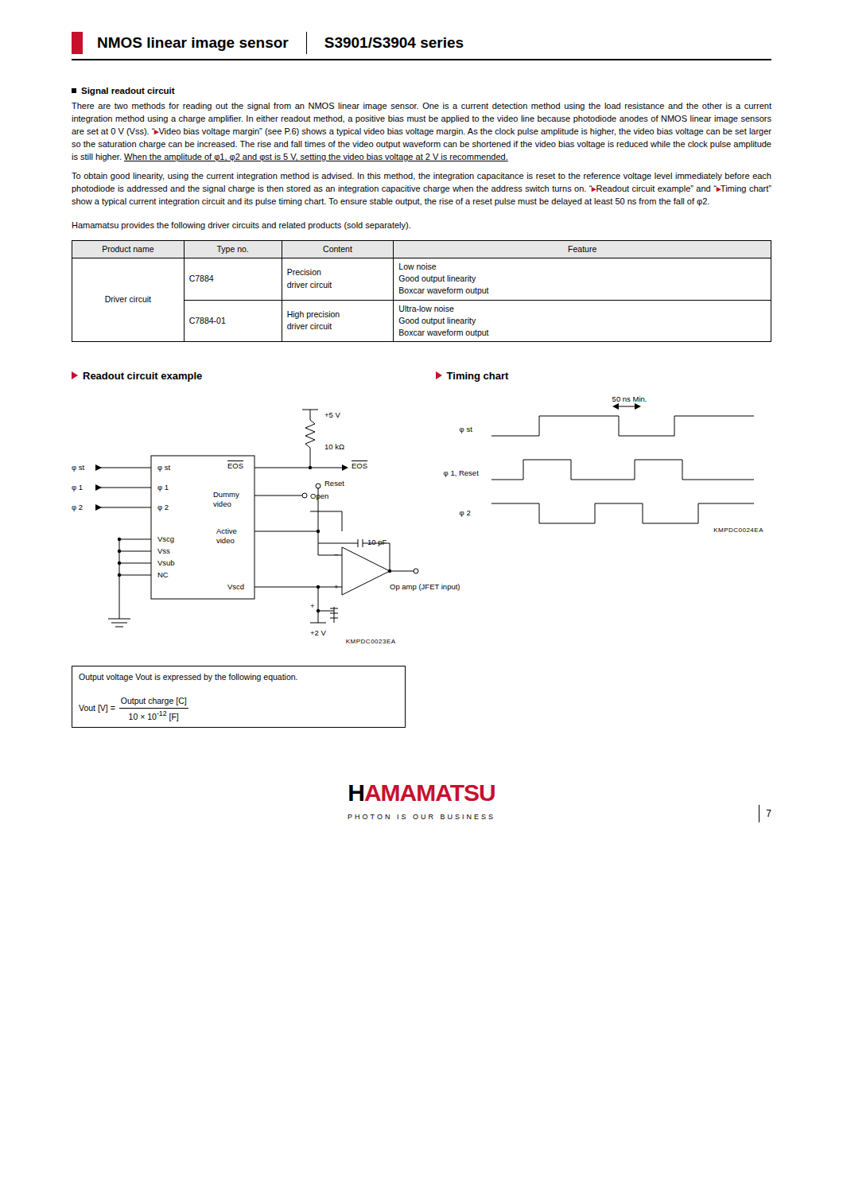NMOS linear image sensor
S3901/S3904 series
Signal readout circuit
There are two methods for reading out the signal from an NMOS linear image sensor. One is a current detection method using the load resistance and the other is a current integration method using a charge amplifier. In either readout method, a positive bias must be applied to the video line because photodiode anodes of NMOS linear image sensors are set at 0 V (Vss). “▸Video bias voltage margin” (see P.6) shows a typical video bias voltage margin. As the clock pulse amplitude is higher, the video bias voltage can be set larger so the saturation charge can be increased. The rise and fall times of the video output waveform can be shortened if the video bias voltage is reduced while the clock pulse amplitude is still higher. When the amplitude of φ1, φ2 and φst is 5 V, setting the video bias voltage at 2 V is recommended.
To obtain good linearity, using the current integration method is advised. In this method, the integration capacitance is reset to the reference voltage level immediately before each photodiode is addressed and the signal charge is then stored as an integration capacitive charge when the address switch turns on. “▸Readout circuit example” and “▸Timing chart” show a typical current integration circuit and its pulse timing chart. To ensure stable output, the rise of a reset pulse must be delayed at least 50 ns from the fall of φ2.
Hamamatsu provides the following driver circuits and related products (sold separately).
| Product name | Type no. | Content | Feature |
| --- | --- | --- | --- |
| Driver circuit | C7884 | Precision driver circuit | Low noise Good output linearity Boxcar waveform output |
| C7884-01 | High precision driver circuit | Ultra-low noise Good output linearity Boxcar waveform output |
Readout circuit example
φ st φ 1 φ 2 φ st φ 1 φ 2 Vscg Vss Vsub NC EOS EOS Dummy video Open Active video Vscd Reset 10 pF +5 V 10 kΩ − + + +2 V Op amp (JFET input) KMPDC0023EA
Output voltage Vout is expressed by the following equation.
Vout [V] = Output charge [C] 10 × 10-12 [F]
Timing chart
φ st φ 1, Reset φ 2 50 ns Min. KMPDC0024EA
HAMAMATSU
PHOTON IS OUR BUSINESS
7